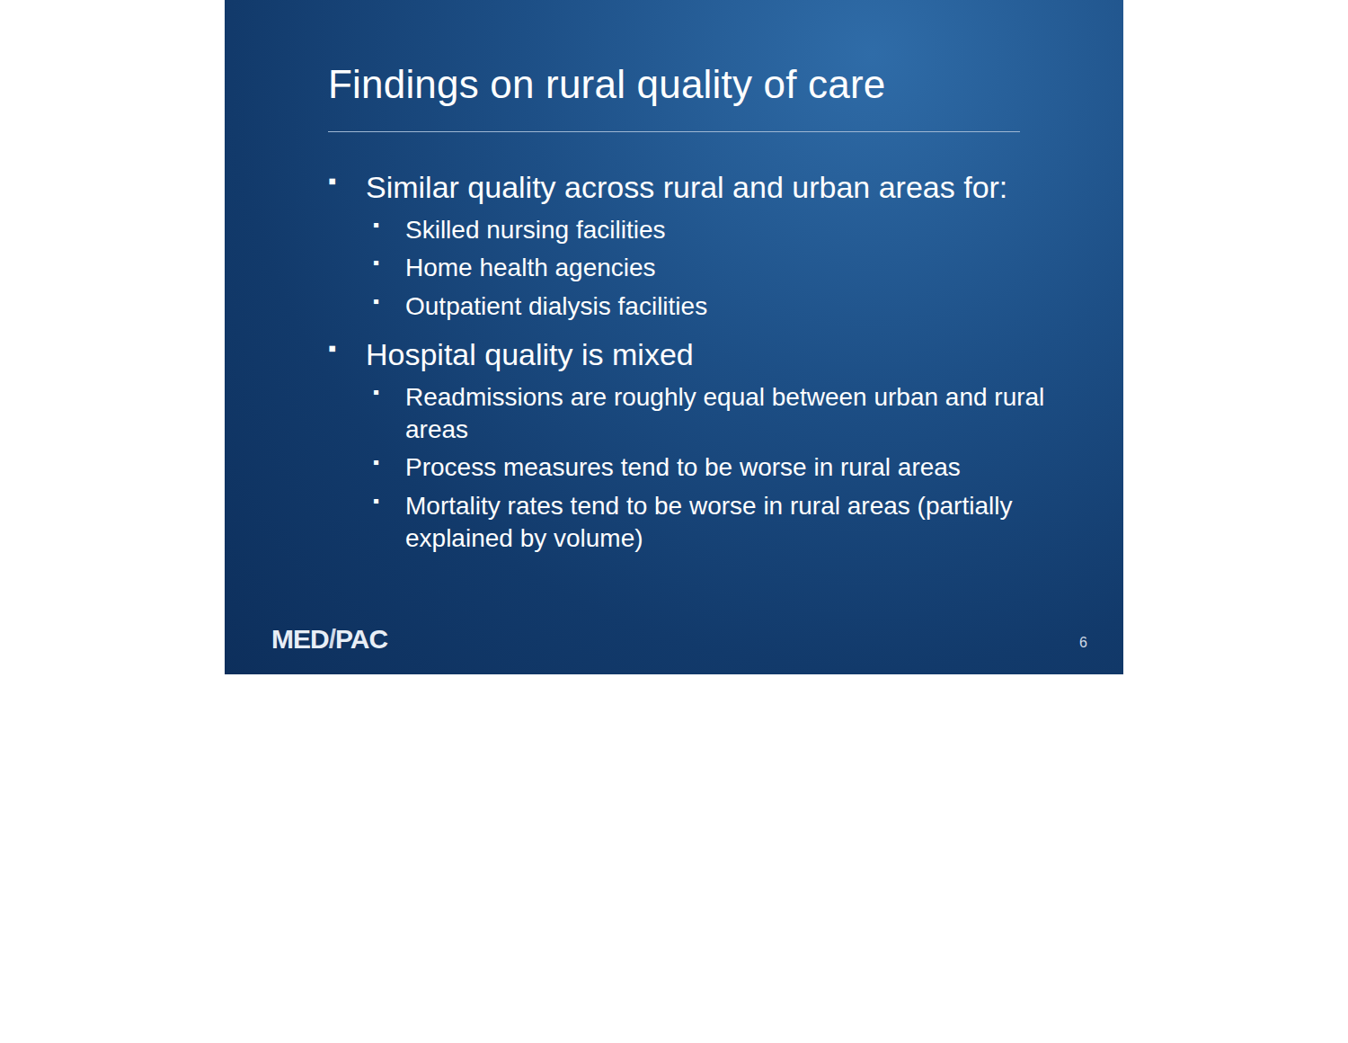Findings on rural quality of care
Similar quality across rural and urban areas for:
Skilled nursing facilities
Home health agencies
Outpatient dialysis facilities
Hospital quality is mixed
Readmissions are roughly equal between urban and rural areas
Process measures tend to be worse in rural areas
Mortality rates tend to be worse in rural areas (partially explained by volume)
MED/PAC
6